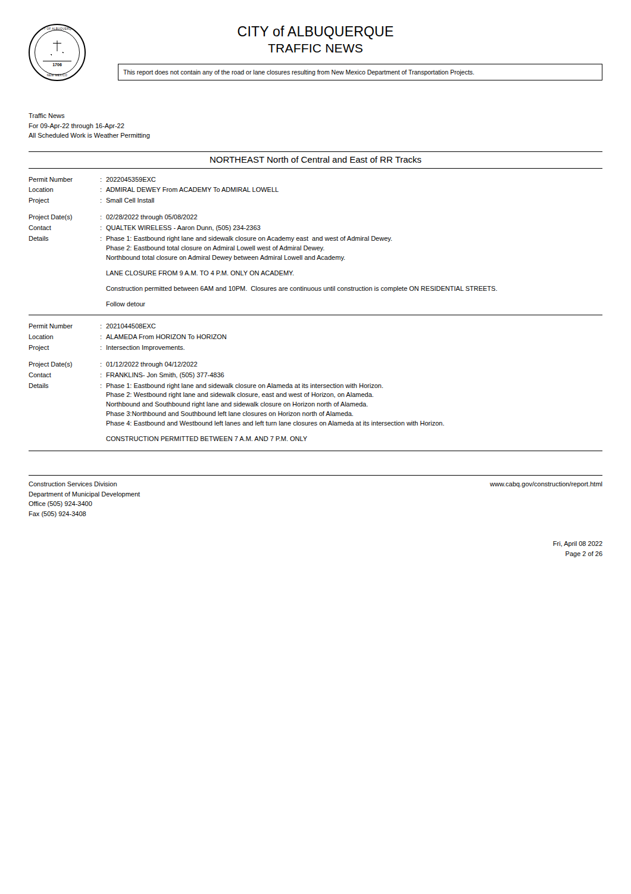CITY OF ALBUQUERQUE
1706
NEW MEXICO
CITY of ALBUQUERQUE
TRAFFIC NEWS
This report does not contain any of the road or lane closures resulting from New Mexico Department of Transportation Projects.
Traffic News
For 09-Apr-22 through 16-Apr-22
All Scheduled Work is Weather Permitting
NORTHEAST North of Central and East of RR Tracks
| Permit Number | : | 2022045359EXC |
| Location | : | ADMIRAL DEWEY From ACADEMY To ADMIRAL LOWELL |
| Project | : | Small Cell Install |
| Project Date(s) | : | 02/28/2022 through 05/08/2022 |
| Contact | : | QUALTEK WIRELESS - Aaron Dunn, (505) 234-2363 |
| Details | : | Phase 1: Eastbound right lane and sidewalk closure on Academy east and west of Admiral Dewey. Phase 2: Eastbound total closure on Admiral Lowell west of Admiral Dewey. Northbound total closure on Admiral Dewey between Admiral Lowell and Academy. LANE CLOSURE FROM 9 A.M. TO 4 P.M. ONLY ON ACADEMY. Construction permitted between 6AM and 10PM. Closures are continuous until construction is complete ON RESIDENTIAL STREETS. Follow detour |
| Permit Number | : | 2021044508EXC |
| Location | : | ALAMEDA From HORIZON To HORIZON |
| Project | : | Intersection Improvements. |
| Project Date(s) | : | 01/12/2022 through 04/12/2022 |
| Contact | : | FRANKLINS- Jon Smith, (505) 377-4836 |
| Details | : | Phase 1: Eastbound right lane and sidewalk closure on Alameda at its intersection with Horizon. Phase 2: Westbound right lane and sidewalk closure, east and west of Horizon, on Alameda. Northbound and Southbound right lane and sidewalk closure on Horizon north of Alameda. Phase 3:Northbound and Southbound left lane closures on Horizon north of Alameda. Phase 4: Eastbound and Westbound left lanes and left turn lane closures on Alameda at its intersection with Horizon. CONSTRUCTION PERMITTED BETWEEN 7 A.M. AND 7 P.M. ONLY |
Construction Services Division
Department of Municipal Development
Office (505) 924-3400
Fax (505) 924-3408
www.cabq.gov/construction/report.html
Fri, April 08 2022
Page 2 of 26